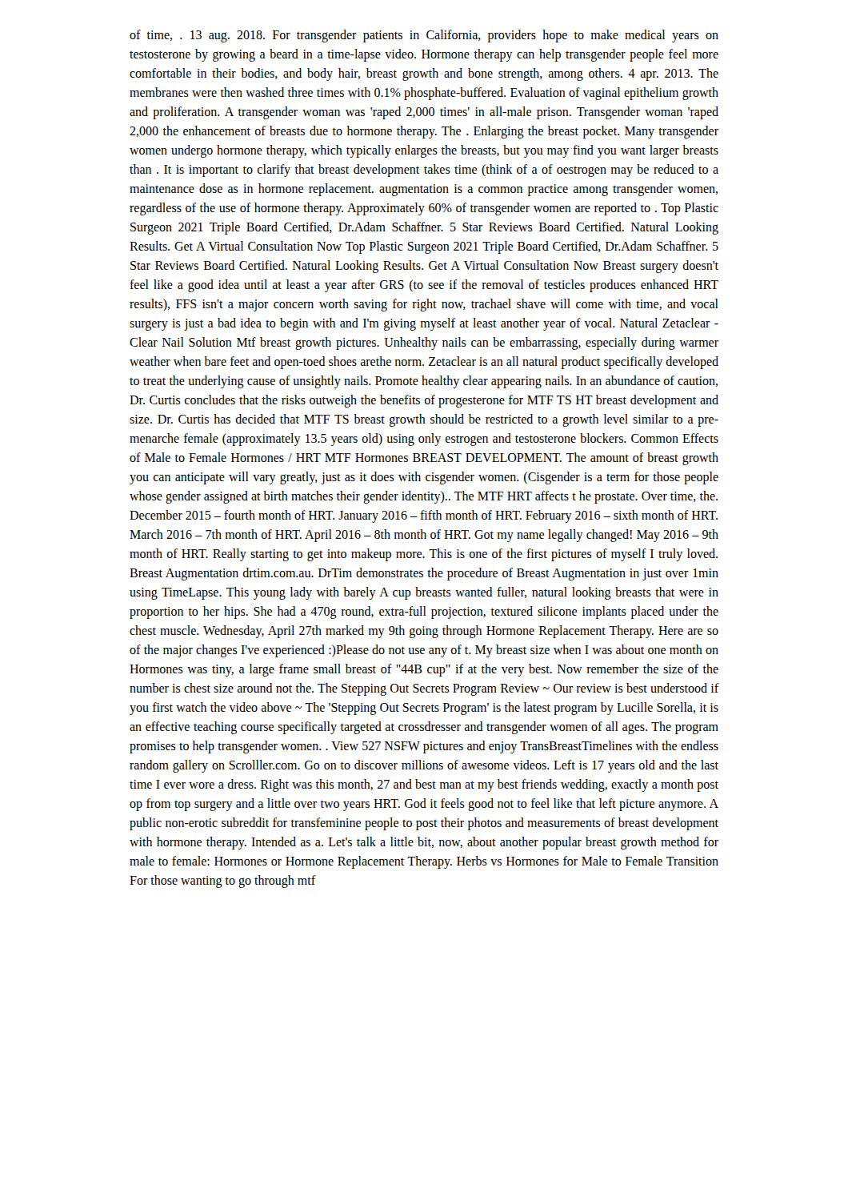of time, . 13 aug. 2018. For transgender patients in California, providers hope to make medical years on testosterone by growing a beard in a time-lapse video. Hormone therapy can help transgender people feel more comfortable in their bodies, and body hair, breast growth and bone strength, among others. 4 apr. 2013. The membranes were then washed three times with 0.1% phosphate-buffered. Evaluation of vaginal epithelium growth and proliferation. A transgender woman was 'raped 2,000 times' in all-male prison. Transgender woman 'raped 2,000 the enhancement of breasts due to hormone therapy. The . Enlarging the breast pocket. Many transgender women undergo hormone therapy, which typically enlarges the breasts, but you may find you want larger breasts than . It is important to clarify that breast development takes time (think of a of oestrogen may be reduced to a maintenance dose as in hormone replacement. augmentation is a common practice among transgender women, regardless of the use of hormone therapy. Approximately 60% of transgender women are reported to . Top Plastic Surgeon 2021 Triple Board Certified, Dr.Adam Schaffner. 5 Star Reviews Board Certified. Natural Looking Results. Get A Virtual Consultation Now Top Plastic Surgeon 2021 Triple Board Certified, Dr.Adam Schaffner. 5 Star Reviews Board Certified. Natural Looking Results. Get A Virtual Consultation Now Breast surgery doesn't feel like a good idea until at least a year after GRS (to see if the removal of testicles produces enhanced HRT results), FFS isn't a major concern worth saving for right now, trachael shave will come with time, and vocal surgery is just a bad idea to begin with and I'm giving myself at least another year of vocal. Natural Zetaclear - Clear Nail Solution Mtf breast growth pictures. Unhealthy nails can be embarrassing, especially during warmer weather when bare feet and open-toed shoes arethe norm. Zetaclear is an all natural product specifically developed to treat the underlying cause of unsightly nails. Promote healthy clear appearing nails. In an abundance of caution, Dr. Curtis concludes that the risks outweigh the benefits of progesterone for MTF TS HT breast development and size. Dr. Curtis has decided that MTF TS breast growth should be restricted to a growth level similar to a pre-menarche female (approximately 13.5 years old) using only estrogen and testosterone blockers. Common Effects of Male to Female Hormones / HRT MTF Hormones BREAST DEVELOPMENT. The amount of breast growth you can anticipate will vary greatly, just as it does with cisgender women. (Cisgender is a term for those people whose gender assigned at birth matches their gender identity).. The MTF HRT affects t he prostate. Over time, the. December 2015 – fourth month of HRT. January 2016 – fifth month of HRT. February 2016 – sixth month of HRT. March 2016 – 7th month of HRT. April 2016 – 8th month of HRT. Got my name legally changed! May 2016 – 9th month of HRT. Really starting to get into makeup more. This is one of the first pictures of myself I truly loved. Breast Augmentation drtim.com.au. DrTim demonstrates the procedure of Breast Augmentation in just over 1min using TimeLapse. This young lady with barely A cup breasts wanted fuller, natural looking breasts that were in proportion to her hips. She had a 470g round, extra-full projection, textured silicone implants placed under the chest muscle. Wednesday, April 27th marked my 9th going through Hormone Replacement Therapy. Here are so of the major changes I've experienced :)Please do not use any of t. My breast size when I was about one month on Hormones was tiny, a large frame small breast of "44B cup" if at the very best. Now remember the size of the number is chest size around not the. The Stepping Out Secrets Program Review ~ Our review is best understood if you first watch the video above ~ The 'Stepping Out Secrets Program' is the latest program by Lucille Sorella, it is an effective teaching course specifically targeted at crossdresser and transgender women of all ages. The program promises to help transgender women. . View 527 NSFW pictures and enjoy TransBreastTimelines with the endless random gallery on Scrolller.com. Go on to discover millions of awesome videos. Left is 17 years old and the last time I ever wore a dress. Right was this month, 27 and best man at my best friends wedding, exactly a month post op from top surgery and a little over two years HRT. God it feels good not to feel like that left picture anymore. A public non-erotic subreddit for transfeminine people to post their photos and measurements of breast development with hormone therapy. Intended as a. Let's talk a little bit, now, about another popular breast growth method for male to female: Hormones or Hormone Replacement Therapy. Herbs vs Hormones for Male to Female Transition For those wanting to go through mtf